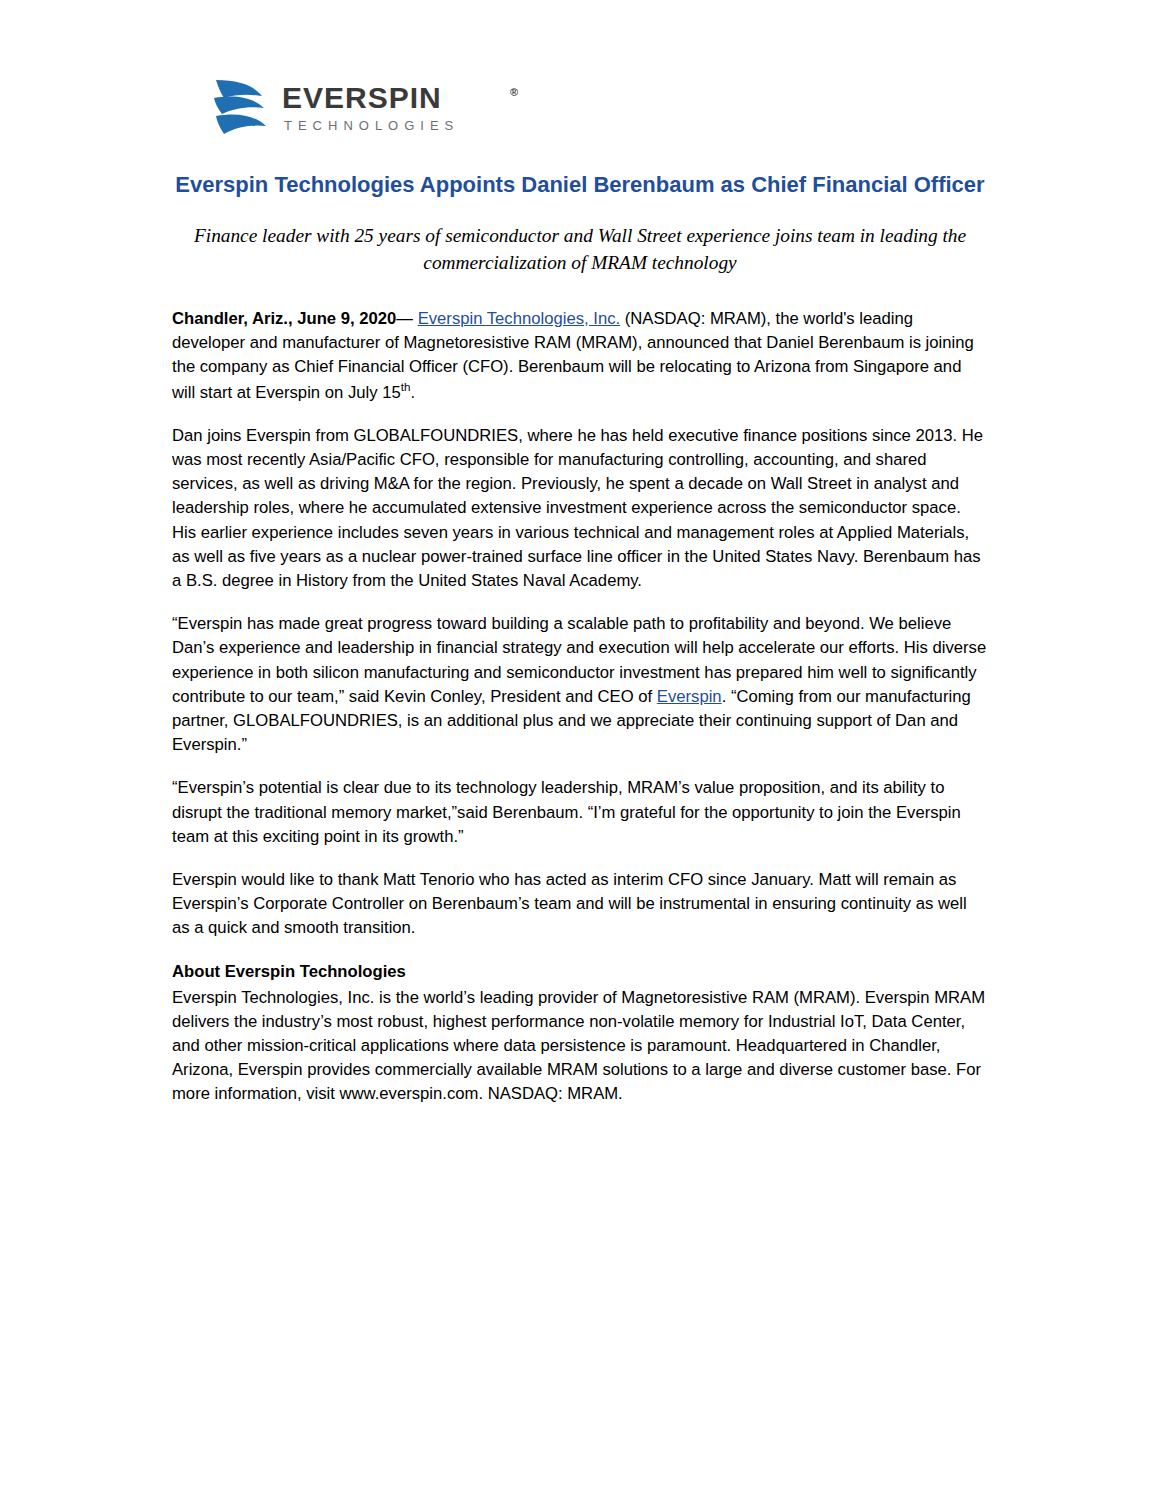EVERSPIN ® TECHNOLOGIES
Everspin Technologies Appoints Daniel Berenbaum as Chief Financial Officer
Finance leader with 25 years of semiconductor and Wall Street experience joins team in leading the commercialization of MRAM technology
Chandler, Ariz., June 9, 2020— Everspin Technologies, Inc. (NASDAQ: MRAM), the world's leading developer and manufacturer of Magnetoresistive RAM (MRAM), announced that Daniel Berenbaum is joining the company as Chief Financial Officer (CFO). Berenbaum will be relocating to Arizona from Singapore and will start at Everspin on July 15th.
Dan joins Everspin from GLOBALFOUNDRIES, where he has held executive finance positions since 2013. He was most recently Asia/Pacific CFO, responsible for manufacturing controlling, accounting, and shared services, as well as driving M&A for the region. Previously, he spent a decade on Wall Street in analyst and leadership roles, where he accumulated extensive investment experience across the semiconductor space. His earlier experience includes seven years in various technical and management roles at Applied Materials, as well as five years as a nuclear power-trained surface line officer in the United States Navy. Berenbaum has a B.S. degree in History from the United States Naval Academy.
“Everspin has made great progress toward building a scalable path to profitability and beyond. We believe Dan’s experience and leadership in financial strategy and execution will help accelerate our efforts. His diverse experience in both silicon manufacturing and semiconductor investment has prepared him well to significantly contribute to our team,” said Kevin Conley, President and CEO of Everspin. “Coming from our manufacturing partner, GLOBALFOUNDRIES, is an additional plus and we appreciate their continuing support of Dan and Everspin.”
“Everspin’s potential is clear due to its technology leadership, MRAM’s value proposition, and its ability to disrupt the traditional memory market,”said Berenbaum. “I’m grateful for the opportunity to join the Everspin team at this exciting point in its growth.”
Everspin would like to thank Matt Tenorio who has acted as interim CFO since January. Matt will remain as Everspin’s Corporate Controller on Berenbaum’s team and will be instrumental in ensuring continuity as well as a quick and smooth transition.
About Everspin Technologies
Everspin Technologies, Inc. is the world’s leading provider of Magnetoresistive RAM (MRAM). Everspin MRAM delivers the industry’s most robust, highest performance non-volatile memory for Industrial IoT, Data Center, and other mission-critical applications where data persistence is paramount. Headquartered in Chandler, Arizona, Everspin provides commercially available MRAM solutions to a large and diverse customer base. For more information, visit www.everspin.com. NASDAQ: MRAM.